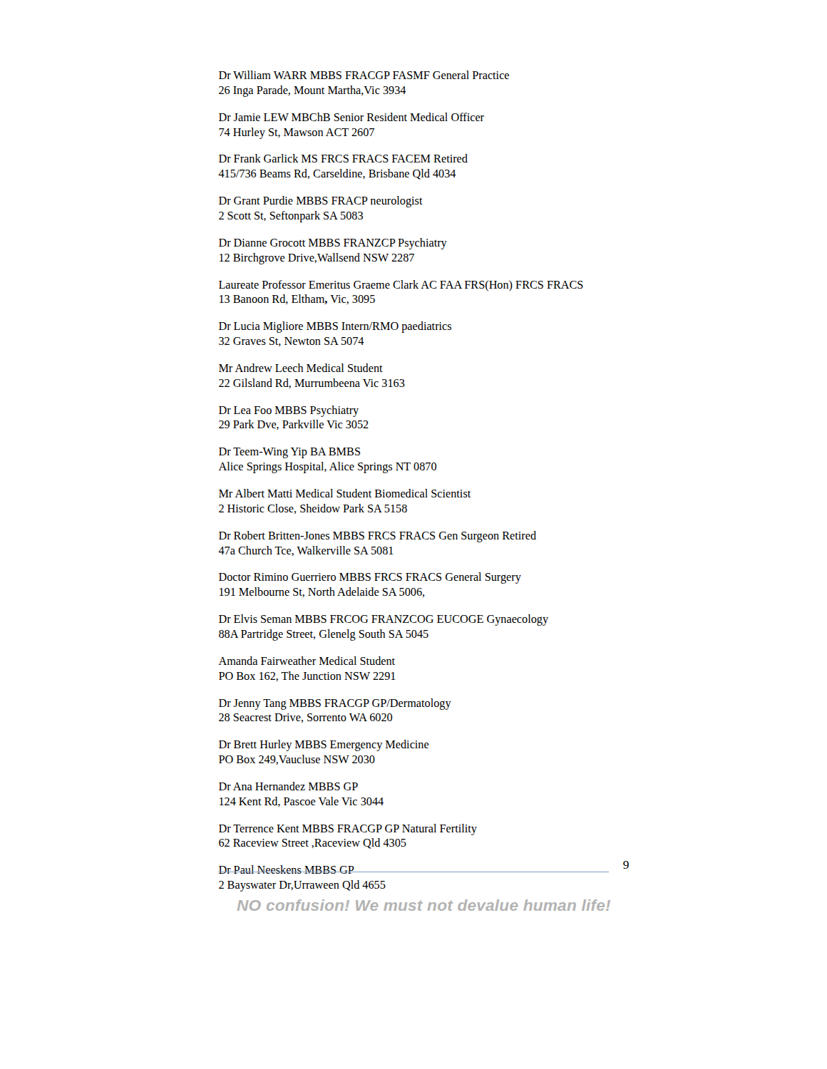Dr William WARR MBBS FRACGP FASMF General Practice 26 Inga Parade, Mount Martha,Vic 3934
Dr Jamie LEW MBChB Senior Resident Medical Officer 74 Hurley St, Mawson ACT 2607
Dr Frank Garlick MS FRCS FRACS FACEM Retired 415/736 Beams Rd, Carseldine, Brisbane Qld 4034
Dr Grant Purdie MBBS FRACP neurologist 2 Scott St, Seftonpark SA 5083
Dr Dianne Grocott MBBS FRANZCP Psychiatry 12 Birchgrove Drive,Wallsend NSW 2287
Laureate Professor Emeritus Graeme Clark AC FAA FRS(Hon) FRCS FRACS 13 Banoon Rd, Eltham, Vic, 3095
Dr Lucia Migliore MBBS Intern/RMO paediatrics 32 Graves St, Newton SA 5074
Mr Andrew Leech Medical Student 22 Gilsland Rd, Murrumbeena Vic 3163
Dr Lea Foo MBBS Psychiatry 29 Park Dve, Parkville Vic 3052
Dr Teem-Wing Yip BA BMBS Alice Springs Hospital, Alice Springs NT 0870
Mr Albert Matti Medical Student Biomedical Scientist 2 Historic Close, Sheidow Park SA 5158
Dr Robert Britten-Jones MBBS FRCS FRACS Gen Surgeon Retired 47a Church Tce, Walkerville SA 5081
Doctor Rimino Guerriero MBBS FRCS FRACS General Surgery 191 Melbourne St, North Adelaide SA 5006,
Dr Elvis Seman MBBS FRCOG FRANZCOG EUCOGE Gynaecology 88A Partridge Street, Glenelg South SA 5045
Amanda Fairweather Medical Student PO Box 162, The Junction NSW 2291
Dr Jenny Tang MBBS FRACGP GP/Dermatology 28 Seacrest Drive, Sorrento WA 6020
Dr Brett Hurley MBBS Emergency Medicine PO Box 249,Vaucluse NSW 2030
Dr Ana Hernandez MBBS GP 124 Kent Rd, Pascoe Vale Vic 3044
Dr Terrence Kent MBBS FRACGP GP Natural Fertility 62 Raceview Street ,Raceview Qld 4305
Dr Paul Neeskens MBBS GP 2 Bayswater Dr,Urraween Qld 4655
9
NO confusion! We must not devalue human life!